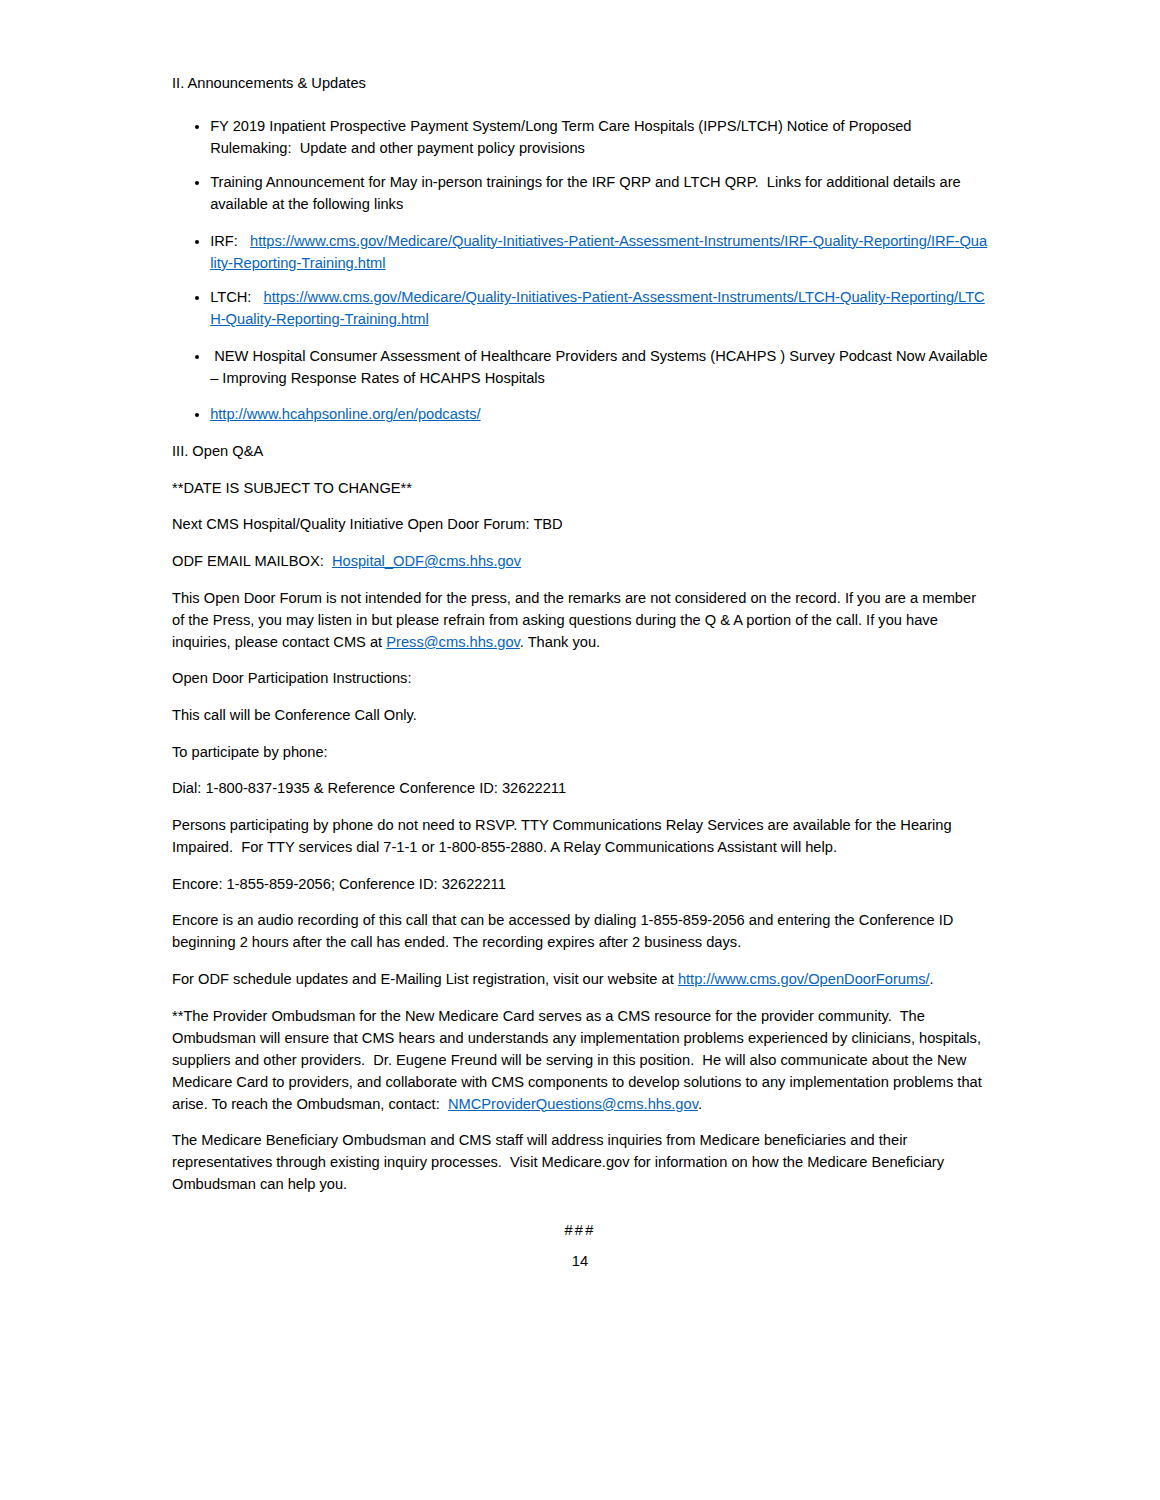II. Announcements & Updates
FY 2019 Inpatient Prospective Payment System/Long Term Care Hospitals (IPPS/LTCH) Notice of Proposed Rulemaking: Update and other payment policy provisions
Training Announcement for May in-person trainings for the IRF QRP and LTCH QRP. Links for additional details are available at the following links
IRF: https://www.cms.gov/Medicare/Quality-Initiatives-Patient-Assessment-Instruments/IRF-Quality-Reporting/IRF-Quality-Reporting-Training.html
LTCH: https://www.cms.gov/Medicare/Quality-Initiatives-Patient-Assessment-Instruments/LTCH-Quality-Reporting/LTCH-Quality-Reporting-Training.html
NEW Hospital Consumer Assessment of Healthcare Providers and Systems (HCAHPS ) Survey Podcast Now Available – Improving Response Rates of HCAHPS Hospitals
http://www.hcahpsonline.org/en/podcasts/
III. Open Q&A
**DATE IS SUBJECT TO CHANGE**
Next CMS Hospital/Quality Initiative Open Door Forum: TBD
ODF EMAIL MAILBOX: Hospital_ODF@cms.hhs.gov
This Open Door Forum is not intended for the press, and the remarks are not considered on the record. If you are a member of the Press, you may listen in but please refrain from asking questions during the Q & A portion of the call. If you have inquiries, please contact CMS at Press@cms.hhs.gov. Thank you.
Open Door Participation Instructions:
This call will be Conference Call Only.
To participate by phone:
Dial: 1-800-837-1935 & Reference Conference ID: 32622211
Persons participating by phone do not need to RSVP. TTY Communications Relay Services are available for the Hearing Impaired. For TTY services dial 7-1-1 or 1-800-855-2880. A Relay Communications Assistant will help.
Encore: 1-855-859-2056; Conference ID: 32622211
Encore is an audio recording of this call that can be accessed by dialing 1-855-859-2056 and entering the Conference ID beginning 2 hours after the call has ended. The recording expires after 2 business days.
For ODF schedule updates and E-Mailing List registration, visit our website at http://www.cms.gov/OpenDoorForums/.
**The Provider Ombudsman for the New Medicare Card serves as a CMS resource for the provider community. The Ombudsman will ensure that CMS hears and understands any implementation problems experienced by clinicians, hospitals, suppliers and other providers. Dr. Eugene Freund will be serving in this position. He will also communicate about the New Medicare Card to providers, and collaborate with CMS components to develop solutions to any implementation problems that arise. To reach the Ombudsman, contact: NMCProviderQuestions@cms.hhs.gov.
The Medicare Beneficiary Ombudsman and CMS staff will address inquiries from Medicare beneficiaries and their representatives through existing inquiry processes. Visit Medicare.gov for information on how the Medicare Beneficiary Ombudsman can help you.
###
14